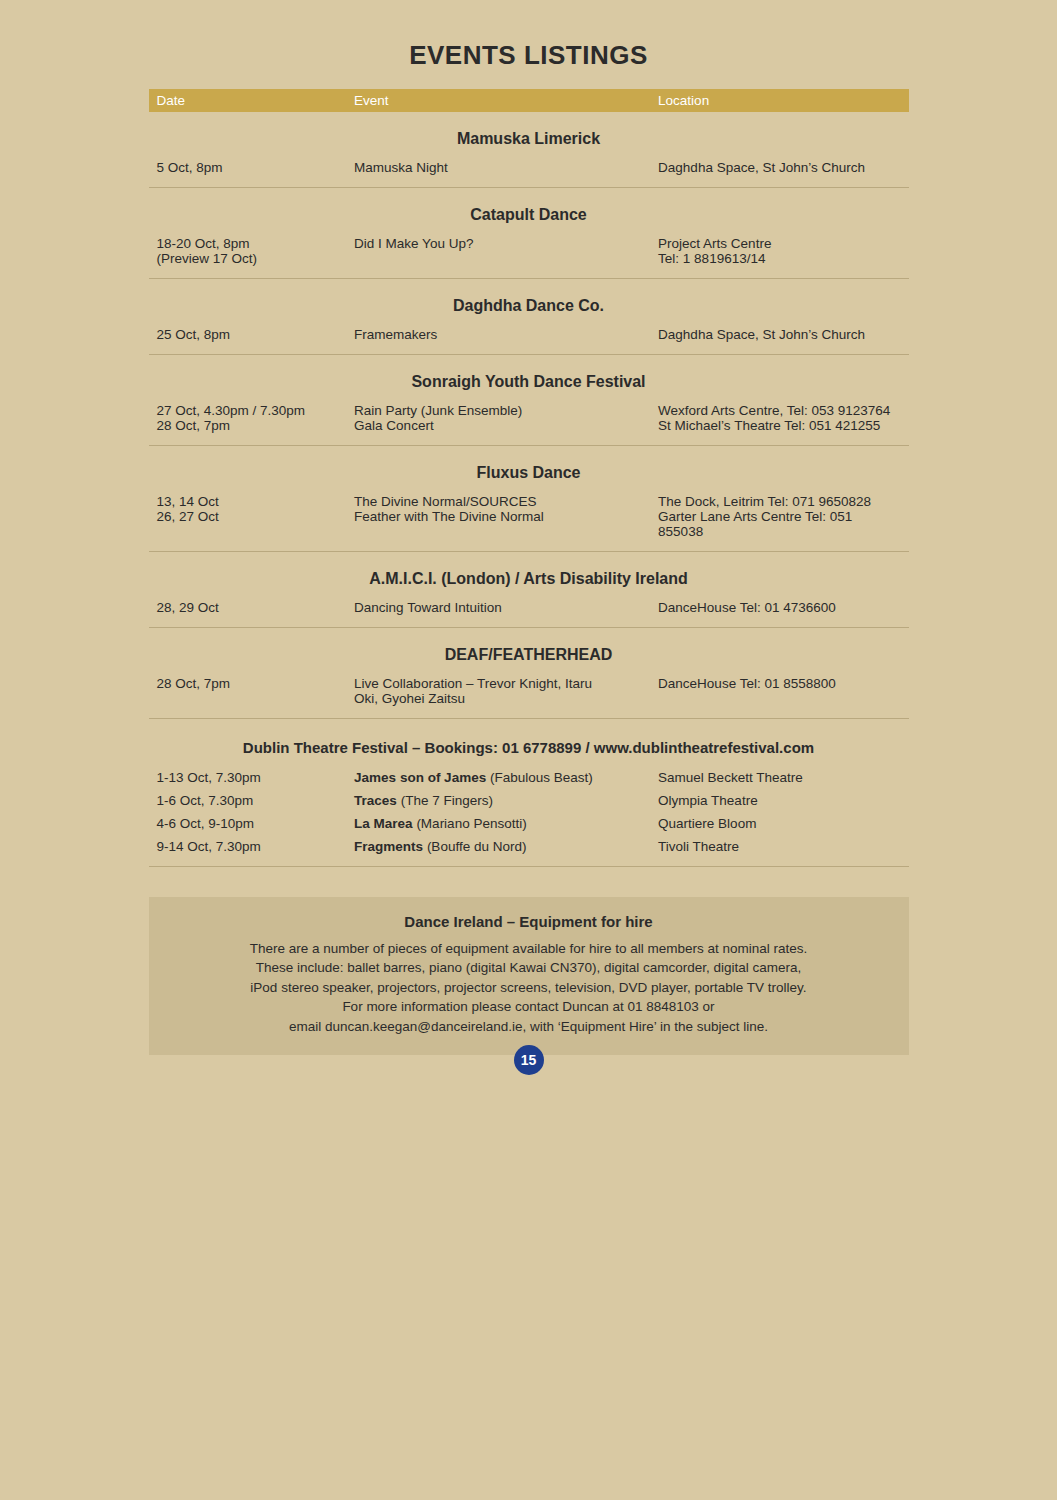EVENTS LISTINGS
| Date | Event | Location |
| --- | --- | --- |
| Mamuska Limerick |
| 5 Oct, 8pm | Mamuska Night | Daghdha Space, St John’s Church |
| Catapult Dance |
| 18-20 Oct, 8pm (Preview 17 Oct) | Did I Make You Up? | Project Arts Centre Tel: 1 8819613/14 |
| Daghdha Dance Co. |
| 25 Oct, 8pm | Framemakers | Daghdha Space, St John’s Church |
| Sonraigh Youth Dance Festival |
| 27 Oct, 4.30pm / 7.30pm 28 Oct, 7pm | Rain Party (Junk Ensemble) Gala Concert | Wexford Arts Centre, Tel: 053 9123764 St Michael’s Theatre Tel: 051 421255 |
| Fluxus Dance |
| 13, 14 Oct 26, 27 Oct | The Divine Normal/SOURCES Feather with The Divine Normal | The Dock, Leitrim Tel: 071 9650828 Garter Lane Arts Centre Tel: 051 855038 |
| A.M.I.C.I. (London) / Arts Disability Ireland |
| 28, 29 Oct | Dancing Toward Intuition | DanceHouse Tel: 01 4736600 |
| DEAF/FEATHERHEAD |
| 28 Oct, 7pm | Live Collaboration – Trevor Knight, Itaru Oki, Gyohei Zaitsu | DanceHouse Tel: 01 8558800 |
| Dublin Theatre Festival – Bookings: 01 6778899 / www.dublintheatrefestival.com |
| 1-13 Oct, 7.30pm | James son of James (Fabulous Beast) | Samuel Beckett Theatre |
| 1-6 Oct, 7.30pm | Traces (The 7 Fingers) | Olympia Theatre |
| 4-6 Oct, 9-10pm | La Marea (Mariano Pensotti) | Quartiere Bloom |
| 9-14 Oct, 7.30pm | Fragments (Bouffe du Nord) | Tivoli Theatre |
Dance Ireland – Equipment for hire There are a number of pieces of equipment available for hire to all members at nominal rates.
These include: ballet barres, piano (digital Kawai CN370), digital camcorder, digital camera,
iPod stereo speaker, projectors, projector screens, television, DVD player, portable TV trolley.
For more information please contact Duncan at 01 8848103 or
email duncan.keegan@danceireland.ie, with ‘Equipment Hire’ in the subject line.
15